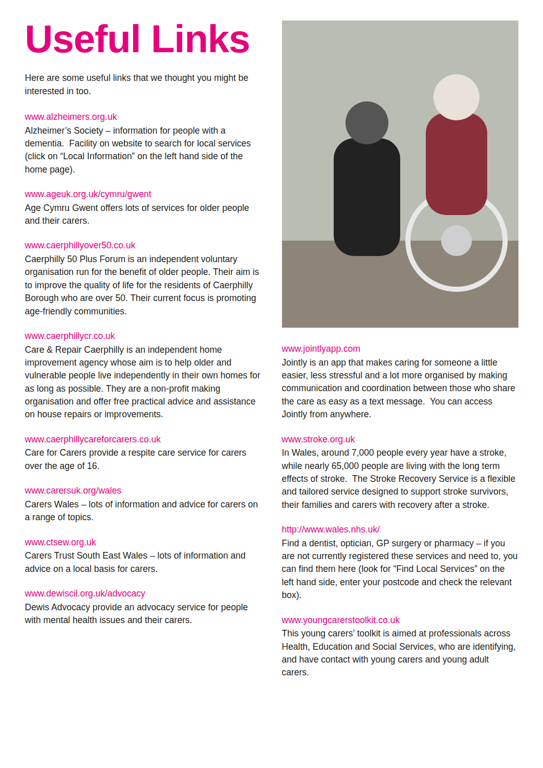Useful Links
Here are some useful links that we thought you might be interested in too.
www.alzheimers.org.uk
Alzheimer’s Society – information for people with a dementia. Facility on website to search for local services (click on “Local Information” on the left hand side of the home page).
www.ageuk.org.uk/cymru/gwent
Age Cymru Gwent offers lots of services for older people and their carers.
www.caerphillyover50.co.uk
Caerphilly 50 Plus Forum is an independent voluntary organisation run for the benefit of older people. Their aim is to improve the quality of life for the residents of Caerphilly Borough who are over 50. Their current focus is promoting age-friendly communities.
www.caerphillycr.co.uk
Care & Repair Caerphilly is an independent home improvement agency whose aim is to help older and vulnerable people live independently in their own homes for as long as possible. They are a non-profit making organisation and offer free practical advice and assistance on house repairs or improvements.
www.caerphillycareforcarers.co.uk
Care for Carers provide a respite care service for carers over the age of 16.
www.carersuk.org/wales
Carers Wales – lots of information and advice for carers on a range of topics.
www.ctsew.org.uk
Carers Trust South East Wales – lots of information and advice on a local basis for carers.
www.dewiscil.org.uk/advocacy
Dewis Advocacy provide an advocacy service for people with mental health issues and their carers.
www.jointlyapp.com
Jointly is an app that makes caring for someone a little easier, less stressful and a lot more organised by making communication and coordination between those who share the care as easy as a text message. You can access Jointly from anywhere.
www.stroke.org.uk
In Wales, around 7,000 people every year have a stroke, while nearly 65,000 people are living with the long term effects of stroke. The Stroke Recovery Service is a flexible and tailored service designed to support stroke survivors, their families and carers with recovery after a stroke.
http://www.wales.nhs.uk/
Find a dentist, optician, GP surgery or pharmacy – if you are not currently registered these services and need to, you can find them here (look for “Find Local Services” on the left hand side, enter your postcode and check the relevant box).
www.youngcarerstoolkit.co.uk
This young carers’ toolkit is aimed at professionals across Health, Education and Social Services, who are identifying, and have contact with young carers and young adult carers.